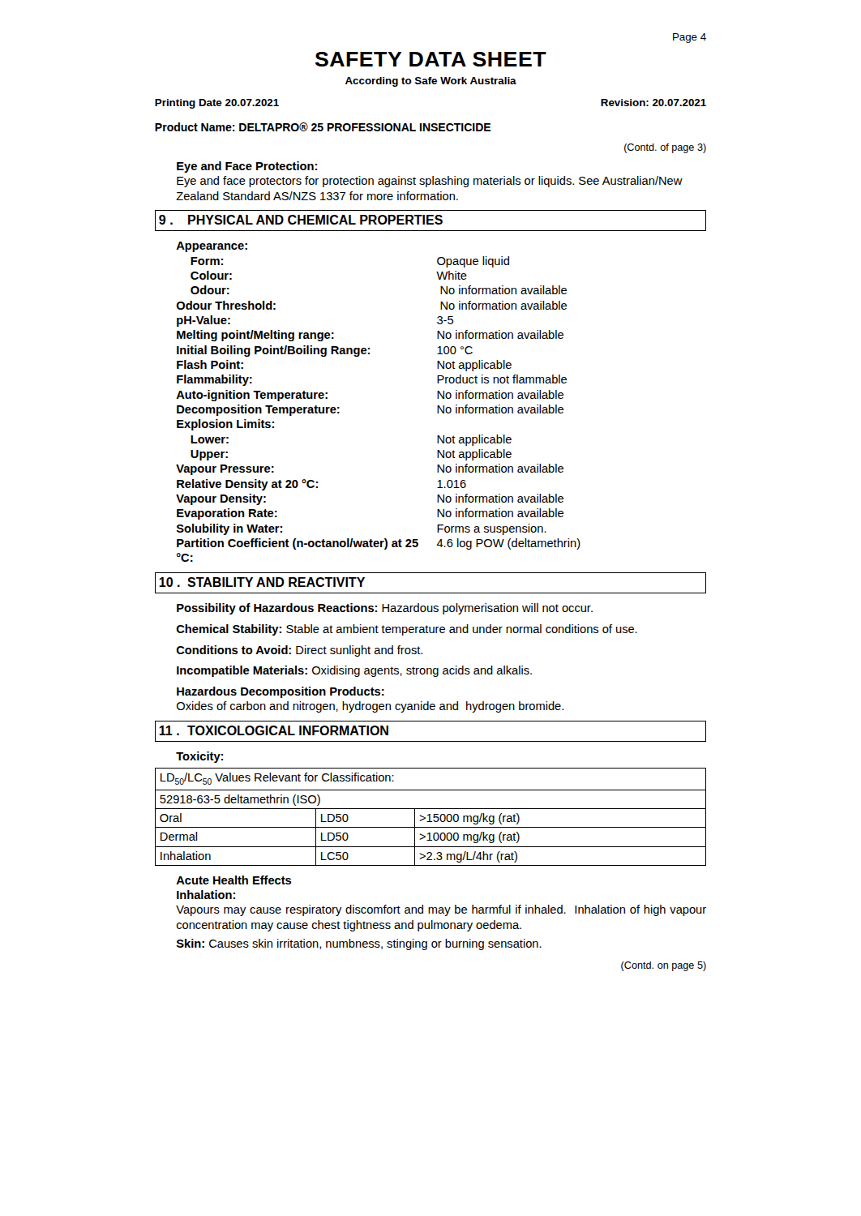Page 4
SAFETY DATA SHEET
According to Safe Work Australia
Printing Date 20.07.2021 Revision: 20.07.2021
Product Name: DELTAPRO® 25 PROFESSIONAL INSECTICIDE
(Contd. of page 3)
Eye and Face Protection:
Eye and face protectors for protection against splashing materials or liquids. See Australian/New Zealand Standard AS/NZS 1337 for more information.
9 . PHYSICAL AND CHEMICAL PROPERTIES
| Appearance: | |
| Form: | Opaque liquid |
| Colour: | White |
| Odour: | No information available |
| Odour Threshold: | No information available |
| pH-Value: | 3-5 |
| Melting point/Melting range: | No information available |
| Initial Boiling Point/Boiling Range: | 100 °C |
| Flash Point: | Not applicable |
| Flammability: | Product is not flammable |
| Auto-ignition Temperature: | No information available |
| Decomposition Temperature: | No information available |
| Explosion Limits: | |
| Lower: | Not applicable |
| Upper: | Not applicable |
| Vapour Pressure: | No information available |
| Relative Density at 20 °C: | 1.016 |
| Vapour Density: | No information available |
| Evaporation Rate: | No information available |
| Solubility in Water: | Forms a suspension. |
| Partition Coefficient (n-octanol/water) at 25 °C: | 4.6 log POW (deltamethrin) |
10 . STABILITY AND REACTIVITY
Possibility of Hazardous Reactions: Hazardous polymerisation will not occur.
Chemical Stability: Stable at ambient temperature and under normal conditions of use.
Conditions to Avoid: Direct sunlight and frost.
Incompatible Materials: Oxidising agents, strong acids and alkalis.
Hazardous Decomposition Products:
Oxides of carbon and nitrogen, hydrogen cyanide and hydrogen bromide.
11 . TOXICOLOGICAL INFORMATION
Toxicity:
| LD 50 /LC 50 Values Relevant for Classification: |
| 52918-63-5 deltamethrin (ISO) |
| Oral | LD50 | >15000 mg/kg (rat) |
| Dermal | LD50 | >10000 mg/kg (rat) |
| Inhalation | LC50 | >2.3 mg/L/4hr (rat) |
Acute Health Effects
Inhalation:
Vapours may cause respiratory discomfort and may be harmful if inhaled. Inhalation of high vapour concentration may cause chest tightness and pulmonary oedema.
Skin: Causes skin irritation, numbness, stinging or burning sensation.
(Contd. on page 5)